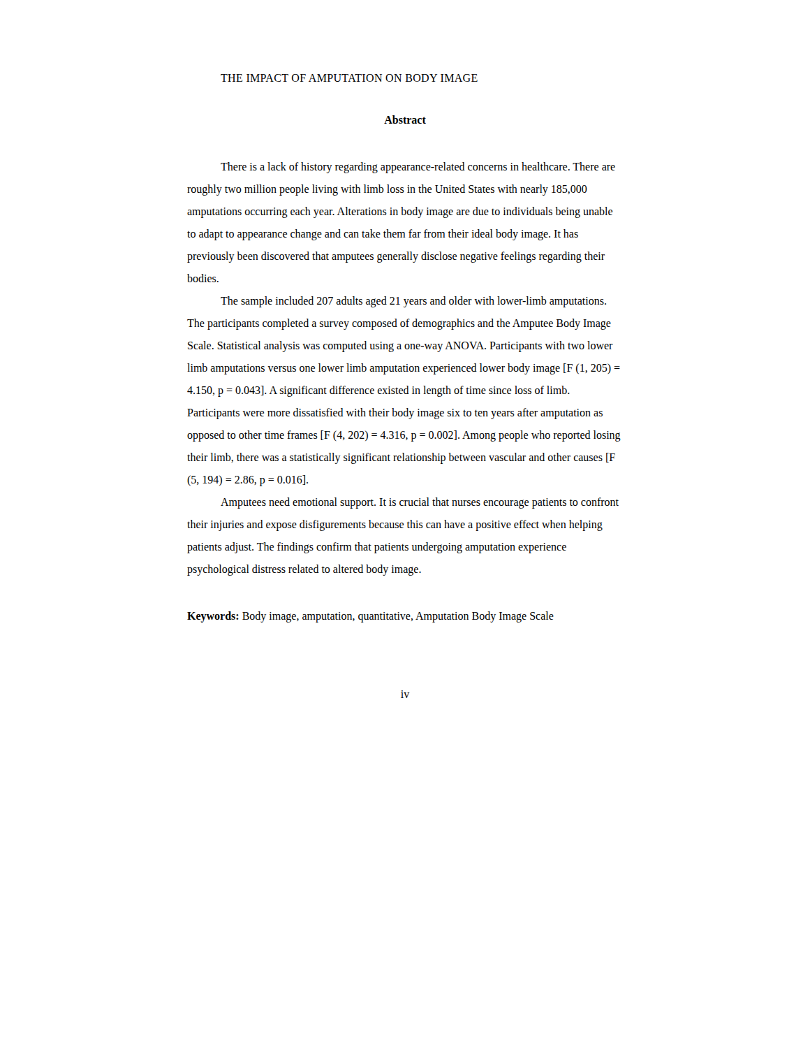The Impact of Amputation on Body Image
Abstract
There is a lack of history regarding appearance-related concerns in healthcare. There are roughly two million people living with limb loss in the United States with nearly 185,000 amputations occurring each year. Alterations in body image are due to individuals being unable to adapt to appearance change and can take them far from their ideal body image. It has previously been discovered that amputees generally disclose negative feelings regarding their bodies.
The sample included 207 adults aged 21 years and older with lower-limb amputations. The participants completed a survey composed of demographics and the Amputee Body Image Scale. Statistical analysis was computed using a one-way ANOVA. Participants with two lower limb amputations versus one lower limb amputation experienced lower body image [F (1, 205) = 4.150, p = 0.043]. A significant difference existed in length of time since loss of limb. Participants were more dissatisfied with their body image six to ten years after amputation as opposed to other time frames [F (4, 202) = 4.316, p = 0.002]. Among people who reported losing their limb, there was a statistically significant relationship between vascular and other causes [F (5, 194) = 2.86, p = 0.016].
Amputees need emotional support. It is crucial that nurses encourage patients to confront their injuries and expose disfigurements because this can have a positive effect when helping patients adjust. The findings confirm that patients undergoing amputation experience psychological distress related to altered body image.
Keywords: Body image, amputation, quantitative, Amputation Body Image Scale
iv